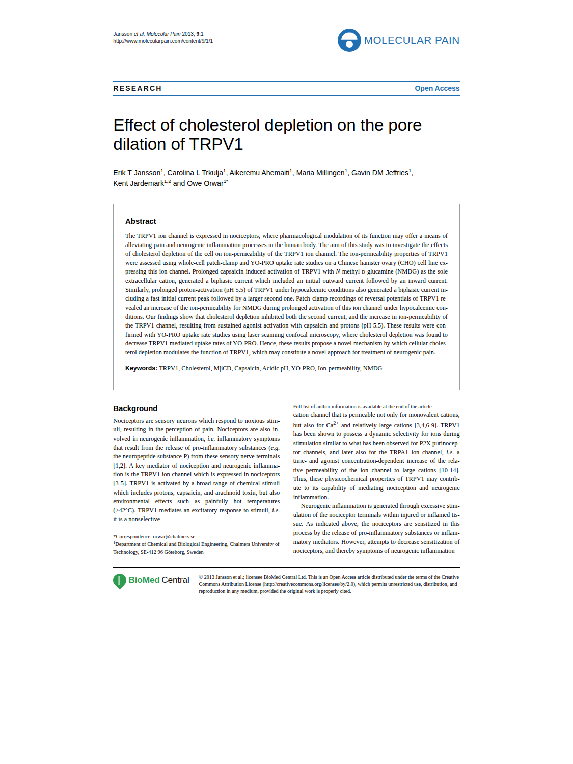Jansson et al. Molecular Pain 2013, 9:1
http://www.molecularpain.com/content/9/1/1
MOLECULAR PAIN
RESEARCH
Open Access
Effect of cholesterol depletion on the pore dilation of TRPV1
Erik T Jansson1, Carolina L Trkulja1, Aikeremu Ahemaiti1, Maria Millingen1, Gavin DM Jeffries1,
Kent Jardemark1,2 and Owe Orwar1*
Abstract
The TRPV1 ion channel is expressed in nociceptors, where pharmacological modulation of its function may offer a means of alleviating pain and neurogenic inflammation processes in the human body. The aim of this study was to investigate the effects of cholesterol depletion of the cell on ion-permeability of the TRPV1 ion channel. The ion-permeability properties of TRPV1 were assessed using whole-cell patch-clamp and YO-PRO uptake rate studies on a Chinese hamster ovary (CHO) cell line expressing this ion channel. Prolonged capsaicin-induced activation of TRPV1 with N-methyl-d-glucamine (NMDG) as the sole extracellular cation, generated a biphasic current which included an initial outward current followed by an inward current. Similarly, prolonged proton-activation (pH 5.5) of TRPV1 under hypocalcemic conditions also generated a biphasic current including a fast initial current peak followed by a larger second one. Patch-clamp recordings of reversal potentials of TRPV1 revealed an increase of the ion-permeability for NMDG during prolonged activation of this ion channel under hypocalcemic conditions. Our findings show that cholesterol depletion inhibited both the second current, and the increase in ion-permeability of the TRPV1 channel, resulting from sustained agonist-activation with capsaicin and protons (pH 5.5). These results were confirmed with YO-PRO uptake rate studies using laser scanning confocal microscopy, where cholesterol depletion was found to decrease TRPV1 mediated uptake rates of YO-PRO. Hence, these results propose a novel mechanism by which cellular cholesterol depletion modulates the function of TRPV1, which may constitute a novel approach for treatment of neurogenic pain.
Keywords: TRPV1, Cholesterol, MβCD, Capsaicin, Acidic pH, YO-PRO, Ion-permeability, NMDG
Background
Nociceptors are sensory neurons which respond to noxious stimuli, resulting in the perception of pain. Nociceptors are also involved in neurogenic inflammation, i.e. inflammatory symptoms that result from the release of pro-inflammatory substances (e.g. the neuropeptide substance P) from these sensory nerve terminals [1,2]. A key mediator of nociception and neurogenic inflammation is the TRPV1 ion channel which is expressed in nociceptors [3-5]. TRPV1 is activated by a broad range of chemical stimuli which includes protons, capsaicin, and arachnoid toxin, but also environmental effects such as painfully hot temperatures (>42°C). TRPV1 mediates an excitatory response to stimuli, i.e. it is a nonselective
*Correspondence: orwar@chalmers.se
1Department of Chemical and Biological Engineering, Chalmers University of Technology, SE-412 96 Göteborg, Sweden
Full list of author information is available at the end of the article
cation channel that is permeable not only for monovalent cations, but also for Ca2+ and relatively large cations [3,4,6-9]. TRPV1 has been shown to possess a dynamic selectivity for ions during stimulation similar to what has been observed for P2X purinoceptor channels, and later also for the TRPA1 ion channel, i.e. a time- and agonist concentration-dependent increase of the relative permeability of the ion channel to large cations [10-14]. Thus, these physicochemical properties of TRPV1 may contribute to its capability of mediating nociception and neurogenic inflammation.
Neurogenic inflammation is generated through excessive stimulation of the nociceptor terminals within injured or inflamed tissue. As indicated above, the nociceptors are sensitized in this process by the release of pro-inflammatory substances or inflammatory mediators. However, attempts to decrease sensitization of nociceptors, and thereby symptoms of neurogenic inflammation
BioMed Central
© 2013 Jansson et al.; licensee BioMed Central Ltd. This is an Open Access article distributed under the terms of the Creative Commons Attribution License (http://creativecommons.org/licenses/by/2.0), which permits unrestricted use, distribution, and reproduction in any medium, provided the original work is properly cited.